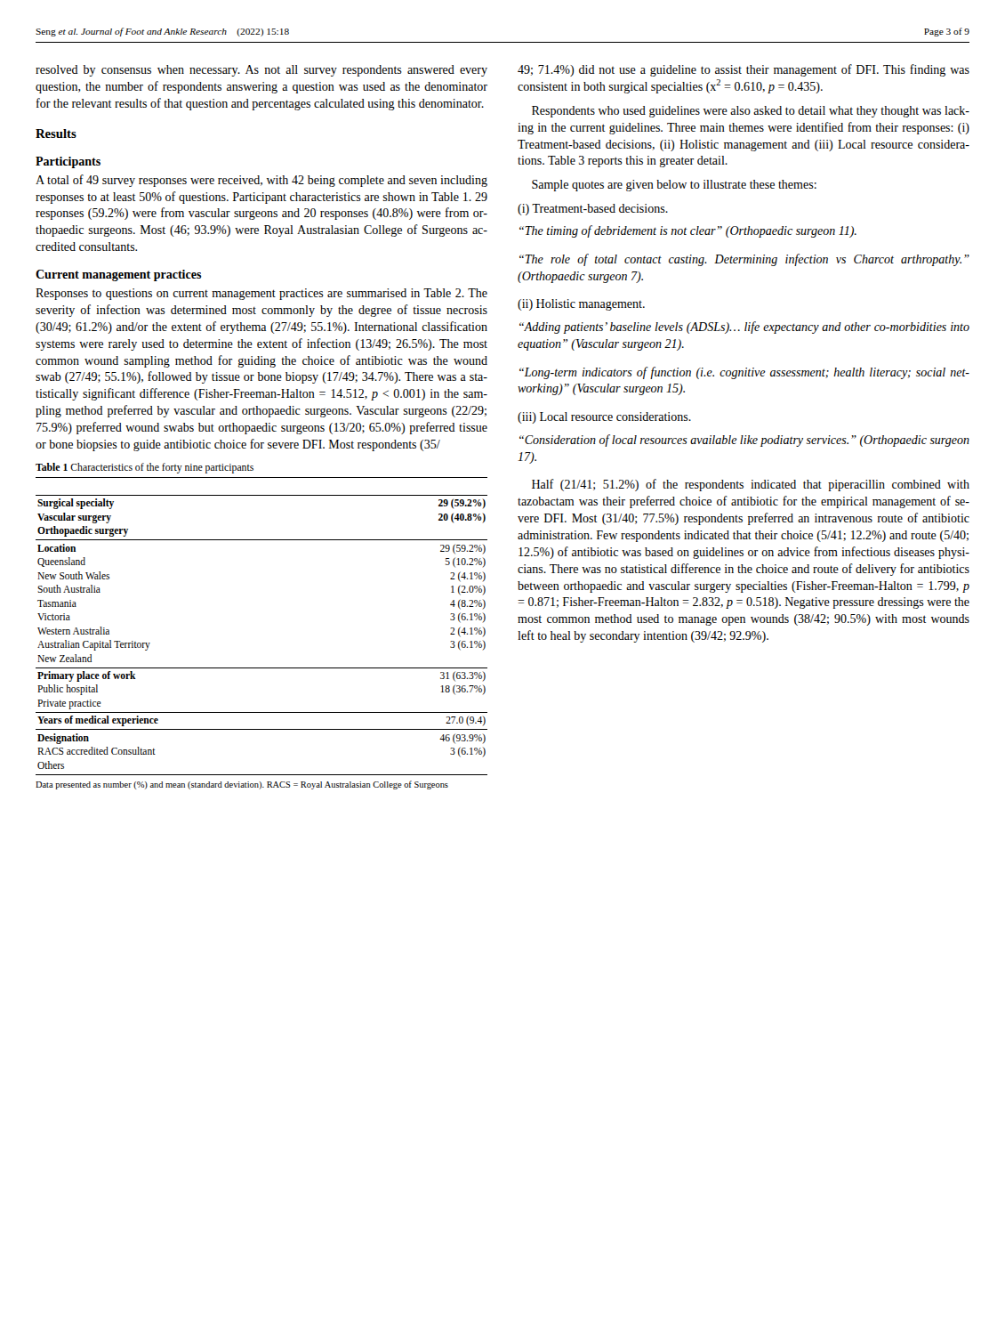Seng et al. Journal of Foot and Ankle Research (2022) 15:18
Page 3 of 9
resolved by consensus when necessary. As not all survey respondents answered every question, the number of respondents answering a question was used as the denominator for the relevant results of that question and percentages calculated using this denominator.
Results
Participants
A total of 49 survey responses were received, with 42 being complete and seven including responses to at least 50% of questions. Participant characteristics are shown in Table 1. 29 responses (59.2%) were from vascular surgeons and 20 responses (40.8%) were from orthopaedic surgeons. Most (46; 93.9%) were Royal Australasian College of Surgeons accredited consultants.
Current management practices
Responses to questions on current management practices are summarised in Table 2. The severity of infection was determined most commonly by the degree of tissue necrosis (30/49; 61.2%) and/or the extent of erythema (27/49; 55.1%). International classification systems were rarely used to determine the extent of infection (13/49; 26.5%). The most common wound sampling method for guiding the choice of antibiotic was the wound swab (27/49; 55.1%), followed by tissue or bone biopsy (17/49; 34.7%). There was a statistically significant difference (Fisher-Freeman-Halton = 14.512, p < 0.001) in the sampling method preferred by vascular and orthopaedic surgeons. Vascular surgeons (22/29; 75.9%) preferred wound swabs but orthopaedic surgeons (13/20; 65.0%) preferred tissue or bone biopsies to guide antibiotic choice for severe DFI. Most respondents (35/
Table 1 Characteristics of the forty nine participants
| Surgical specialty Vascular surgery Orthopaedic surgery | 29 (59.2%) 20 (40.8%) |
| Location Queensland New South Wales South Australia Tasmania Victoria Western Australia Australian Capital Territory New Zealand | 29 (59.2%) 5 (10.2%) 2 (4.1%) 1 (2.0%) 4 (8.2%) 3 (6.1%) 2 (4.1%) 3 (6.1%) |
| Primary place of work Public hospital Private practice | 31 (63.3%) 18 (36.7%) |
| Years of medical experience | 27.0 (9.4) |
| Designation RACS accredited Consultant Others | 46 (93.9%) 3 (6.1%) |
Data presented as number (%) and mean (standard deviation). RACS = Royal Australasian College of Surgeons
49; 71.4%) did not use a guideline to assist their management of DFI. This finding was consistent in both surgical specialties (x2 = 0.610, p = 0.435).
Respondents who used guidelines were also asked to detail what they thought was lacking in the current guidelines. Three main themes were identified from their responses: (i) Treatment-based decisions, (ii) Holistic management and (iii) Local resource considerations. Table 3 reports this in greater detail.
Sample quotes are given below to illustrate these themes:
(i) Treatment-based decisions.
“The timing of debridement is not clear” (Orthopaedic surgeon 11).
“The role of total contact casting. Determining infection vs Charcot arthropathy.” (Orthopaedic surgeon 7).
(ii) Holistic management.
“Adding patients’ baseline levels (ADSLs)… life expectancy and other co-morbidities into equation” (Vascular surgeon 21).
“Long-term indicators of function (i.e. cognitive assessment; health literacy; social networking)” (Vascular surgeon 15).
(iii) Local resource considerations.
“Consideration of local resources available like podiatry services.” (Orthopaedic surgeon 17).
Half (21/41; 51.2%) of the respondents indicated that piperacillin combined with tazobactam was their preferred choice of antibiotic for the empirical management of severe DFI. Most (31/40; 77.5%) respondents preferred an intravenous route of antibiotic administration. Few respondents indicated that their choice (5/41; 12.2%) and route (5/40; 12.5%) of antibiotic was based on guidelines or on advice from infectious diseases physicians. There was no statistical difference in the choice and route of delivery for antibiotics between orthopaedic and vascular surgery specialties (Fisher-Freeman-Halton = 1.799, p = 0.871; Fisher-Freeman-Halton = 2.832, p = 0.518). Negative pressure dressings were the most common method used to manage open wounds (38/42; 90.5%) with most wounds left to heal by secondary intention (39/42; 92.9%).